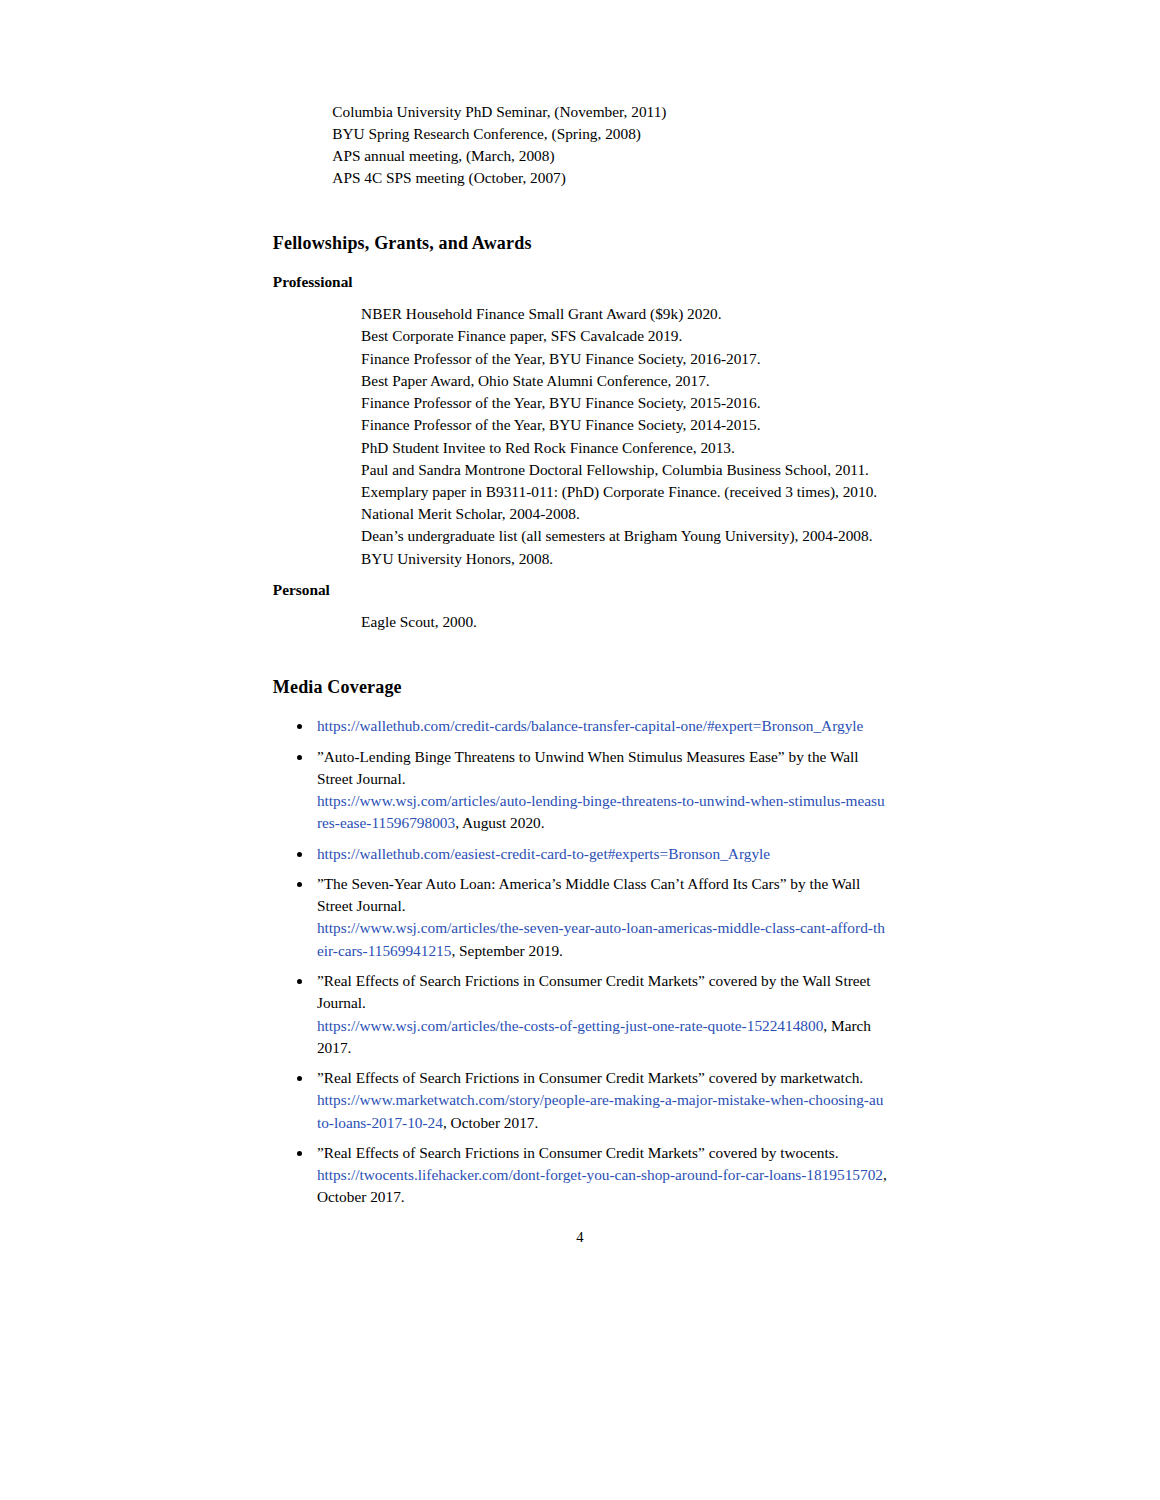Columbia University PhD Seminar, (November, 2011)
BYU Spring Research Conference, (Spring, 2008)
APS annual meeting, (March, 2008)
APS 4C SPS meeting (October, 2007)
Fellowships, Grants, and Awards
Professional
NBER Household Finance Small Grant Award ($9k) 2020.
Best Corporate Finance paper, SFS Cavalcade 2019.
Finance Professor of the Year, BYU Finance Society, 2016-2017.
Best Paper Award, Ohio State Alumni Conference, 2017.
Finance Professor of the Year, BYU Finance Society, 2015-2016.
Finance Professor of the Year, BYU Finance Society, 2014-2015.
PhD Student Invitee to Red Rock Finance Conference, 2013.
Paul and Sandra Montrone Doctoral Fellowship, Columbia Business School, 2011.
Exemplary paper in B9311-011: (PhD) Corporate Finance. (received 3 times), 2010.
National Merit Scholar, 2004-2008.
Dean’s undergraduate list (all semesters at Brigham Young University), 2004-2008.
BYU University Honors, 2008.
Personal
Eagle Scout, 2000.
Media Coverage
https://wallethub.com/credit-cards/balance-transfer-capital-one/#expert=Bronson_Argyle
”Auto-Lending Binge Threatens to Unwind When Stimulus Measures Ease” by the Wall Street Journal.
https://www.wsj.com/articles/auto-lending-binge-threatens-to-unwind-when-stimulus-measures-ease-11596798003, August 2020.
https://wallethub.com/easiest-credit-card-to-get#experts=Bronson_Argyle
”The Seven-Year Auto Loan: America’s Middle Class Can’t Afford Its Cars” by the Wall Street Journal.
https://www.wsj.com/articles/the-seven-year-auto-loan-americas-middle-class-cant-afford-their-cars-11569941215, September 2019.
”Real Effects of Search Frictions in Consumer Credit Markets” covered by the Wall Street Journal.
https://www.wsj.com/articles/the-costs-of-getting-just-one-rate-quote-1522414800, March 2017.
”Real Effects of Search Frictions in Consumer Credit Markets” covered by marketwatch.
https://www.marketwatch.com/story/people-are-making-a-major-mistake-when-choosing-auto-loans-2017-10-24, October 2017.
”Real Effects of Search Frictions in Consumer Credit Markets” covered by twocents.
https://twocents.lifehacker.com/dont-forget-you-can-shop-around-for-car-loans-1819515702, October 2017.
4